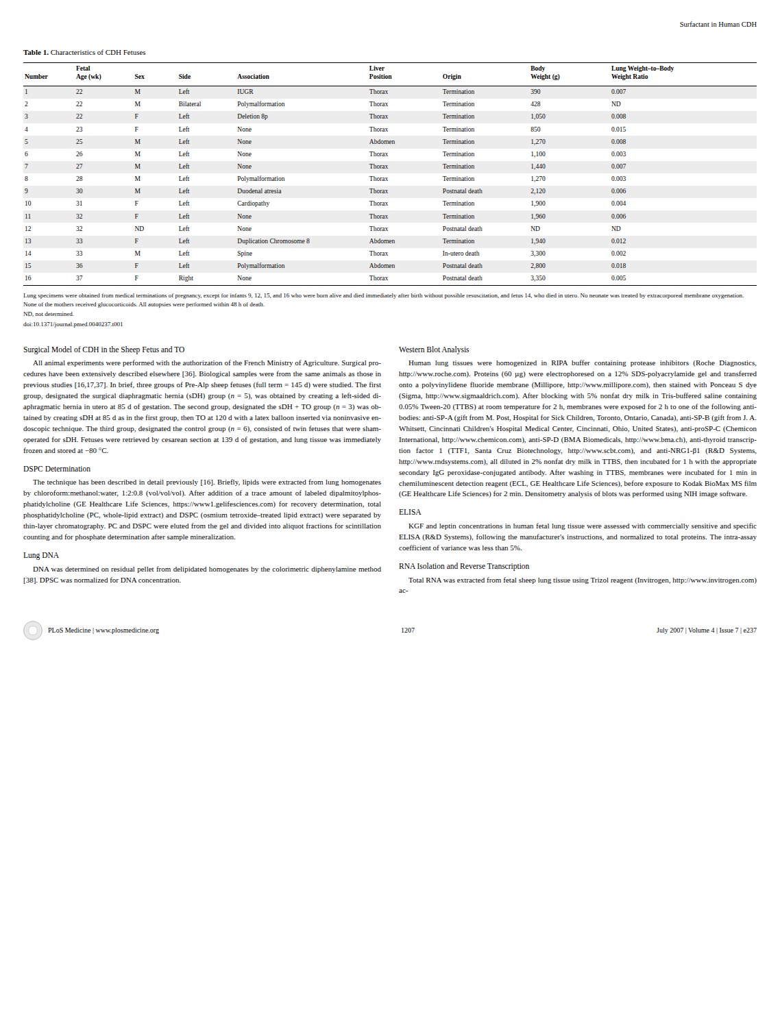Surfactant in Human CDH
Table 1. Characteristics of CDH Fetuses
| Number | Fetal Age (wk) | Sex | Side | Association | Liver Position | Origin | Body Weight (g) | Lung Weight–to–Body Weight Ratio |
| --- | --- | --- | --- | --- | --- | --- | --- | --- |
| 1 | 22 | M | Left | IUGR | Thorax | Termination | 390 | 0.007 |
| 2 | 22 | M | Bilateral | Polymalformation | Thorax | Termination | 428 | ND |
| 3 | 22 | F | Left | Deletion 8p | Thorax | Termination | 1,050 | 0.008 |
| 4 | 23 | F | Left | None | Thorax | Termination | 850 | 0.015 |
| 5 | 25 | M | Left | None | Abdomen | Termination | 1,270 | 0.008 |
| 6 | 26 | M | Left | None | Thorax | Termination | 1,100 | 0.003 |
| 7 | 27 | M | Left | None | Thorax | Termination | 1,440 | 0.007 |
| 8 | 28 | M | Left | Polymalformation | Thorax | Termination | 1,270 | 0.003 |
| 9 | 30 | M | Left | Duodenal atresia | Thorax | Postnatal death | 2,120 | 0.006 |
| 10 | 31 | F | Left | Cardiopathy | Thorax | Termination | 1,900 | 0.004 |
| 11 | 32 | F | Left | None | Thorax | Termination | 1,960 | 0.006 |
| 12 | 32 | ND | Left | None | Thorax | Postnatal death | ND | ND |
| 13 | 33 | F | Left | Duplication Chromosome 8 | Abdomen | Termination | 1,940 | 0.012 |
| 14 | 33 | M | Left | Spine | Thorax | In-utero death | 3,300 | 0.002 |
| 15 | 36 | F | Left | Polymalformation | Abdomen | Postnatal death | 2,800 | 0.018 |
| 16 | 37 | F | Right | None | Thorax | Postnatal death | 3,350 | 0.005 |
Lung specimens were obtained from medical terminations of pregnancy, except for infants 9, 12, 15, and 16 who were born alive and died immediately after birth without possible resuscitation, and fetus 14, who died in utero. No neonate was treated by extracorporeal membrane oxygenation. None of the mothers received glucocorticoids. All autopsies were performed within 48 h of death.
ND, not determined.
doi:10.1371/journal.pmed.0040237.t001
Surgical Model of CDH in the Sheep Fetus and TO
All animal experiments were performed with the authorization of the French Ministry of Agriculture. Surgical procedures have been extensively described elsewhere [36]. Biological samples were from the same animals as those in previous studies [16,17,37]. In brief, three groups of Pre-Alp sheep fetuses (full term = 145 d) were studied. The first group, designated the surgical diaphragmatic hernia (sDH) group (n = 5), was obtained by creating a left-sided diaphragmatic hernia in utero at 85 d of gestation. The second group, designated the sDH + TO group (n = 3) was obtained by creating sDH at 85 d as in the first group, then TO at 120 d with a latex balloon inserted via noninvasive endoscopic technique. The third group, designated the control group (n = 6), consisted of twin fetuses that were sham-operated for sDH. Fetuses were retrieved by cesarean section at 139 d of gestation, and lung tissue was immediately frozen and stored at −80 °C.
DSPC Determination
The technique has been described in detail previously [16]. Briefly, lipids were extracted from lung homogenates by chloroform:methanol:water, 1:2:0.8 (vol/vol/vol). After addition of a trace amount of labeled dipalmitoylphosphatidylcholine (GE Healthcare Life Sciences, https://www1.gelifesciences.com) for recovery determination, total phosphatidylcholine (PC, whole-lipid extract) and DSPC (osmium tetroxide–treated lipid extract) were separated by thin-layer chromatography. PC and DSPC were eluted from the gel and divided into aliquot fractions for scintillation counting and for phosphate determination after sample mineralization.
Lung DNA
DNA was determined on residual pellet from delipidated homogenates by the colorimetric diphenylamine method [38]. DPSC was normalized for DNA concentration.
Western Blot Analysis
Human lung tissues were homogenized in RIPA buffer containing protease inhibitors (Roche Diagnostics, http://www.roche.com). Proteins (60 µg) were electrophoresed on a 12% SDS-polyacrylamide gel and transferred onto a polyvinylidene fluoride membrane (Millipore, http://www.millipore.com), then stained with Ponceau S dye (Sigma, http://www.sigmaaldrich.com). After blocking with 5% nonfat dry milk in Tris-buffered saline containing 0.05% Tween-20 (TTBS) at room temperature for 2 h, membranes were exposed for 2 h to one of the following antibodies: anti-SP-A (gift from M. Post, Hospital for Sick Children, Toronto, Ontario, Canada), anti-SP-B (gift from J. A. Whitsett, Cincinnati Children's Hospital Medical Center, Cincinnati, Ohio, United States), anti-proSP-C (Chemicon International, http://www.chemicon.com), anti-SP-D (BMA Biomedicals, http://www.bma.ch), anti-thyroid transcription factor 1 (TTF1, Santa Cruz Biotechnology, http://www.scbt.com), and anti-NRG1-β1 (R&D Systems, http://www.rndsystems.com), all diluted in 2% nonfat dry milk in TTBS, then incubated for 1 h with the appropriate secondary IgG peroxidase-conjugated antibody. After washing in TTBS, membranes were incubated for 1 min in chemiluminescent detection reagent (ECL, GE Healthcare Life Sciences), before exposure to Kodak BioMax MS film (GE Healthcare Life Sciences) for 2 min. Densitometry analysis of blots was performed using NIH image software.
ELISA
KGF and leptin concentrations in human fetal lung tissue were assessed with commercially sensitive and specific ELISA (R&D Systems), following the manufacturer's instructions, and normalized to total proteins. The intra-assay coefficient of variance was less than 5%.
RNA Isolation and Reverse Transcription
Total RNA was extracted from fetal sheep lung tissue using Trizol reagent (Invitrogen, http://www.invitrogen.com) ac-
PLoS Medicine | www.plosmedicine.org
1207
July 2007 | Volume 4 | Issue 7 | e237